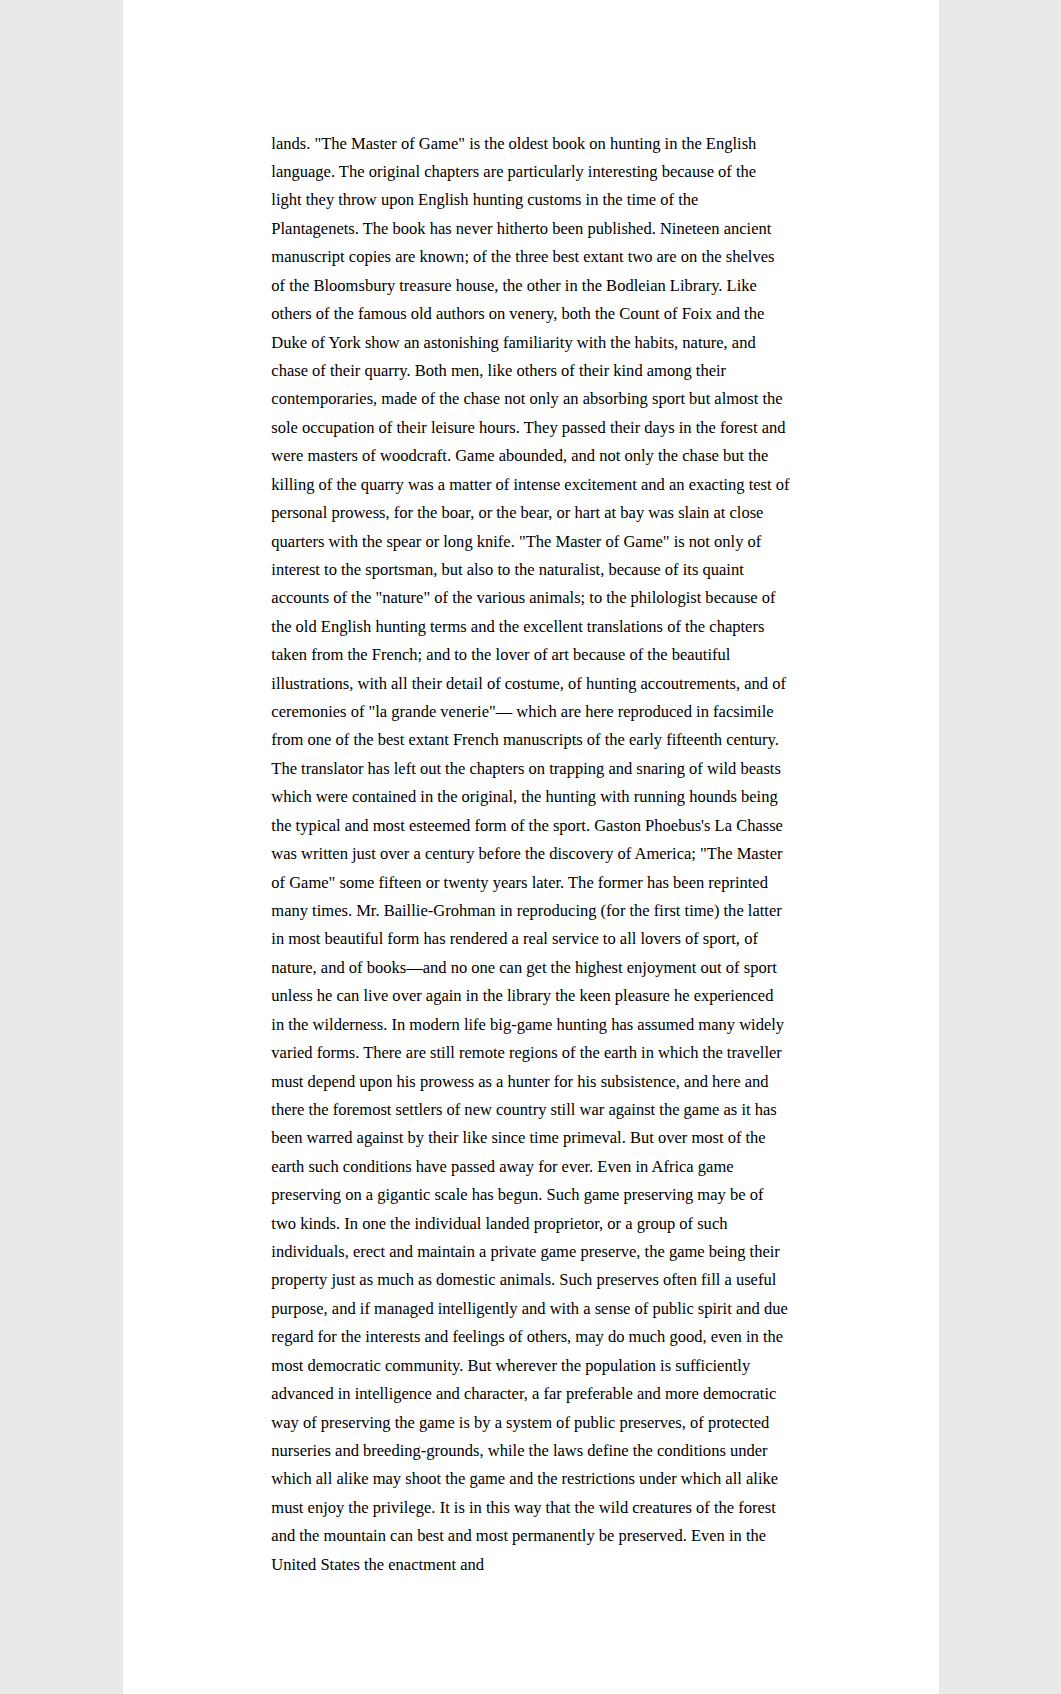lands. "The Master of Game" is the oldest book on hunting in the English language. The original chapters are particularly interesting because of the light they throw upon English hunting customs in the time of the Plantagenets. The book has never hitherto been published. Nineteen ancient manuscript copies are known; of the three best extant two are on the shelves of the Bloomsbury treasure house, the other in the Bodleian Library. Like others of the famous old authors on venery, both the Count of Foix and the Duke of York show an astonishing familiarity with the habits, nature, and chase of their quarry. Both men, like others of their kind among their contemporaries, made of the chase not only an absorbing sport but almost the sole occupation of their leisure hours. They passed their days in the forest and were masters of woodcraft. Game abounded, and not only the chase but the killing of the quarry was a matter of intense excitement and an exacting test of personal prowess, for the boar, or the bear, or hart at bay was slain at close quarters with the spear or long knife. "The Master of Game" is not only of interest to the sportsman, but also to the naturalist, because of its quaint accounts of the "nature" of the various animals; to the philologist because of the old English hunting terms and the excellent translations of the chapters taken from the French; and to the lover of art because of the beautiful illustrations, with all their detail of costume, of hunting accoutrements, and of ceremonies of "la grande venerie"— which are here reproduced in facsimile from one of the best extant French manuscripts of the early fifteenth century. The translator has left out the chapters on trapping and snaring of wild beasts which were contained in the original, the hunting with running hounds being the typical and most esteemed form of the sport. Gaston Phoebus's La Chasse was written just over a century before the discovery of America; "The Master of Game" some fifteen or twenty years later. The former has been reprinted many times. Mr. Baillie-Grohman in reproducing (for the first time) the latter in most beautiful form has rendered a real service to all lovers of sport, of nature, and of books—and no one can get the highest enjoyment out of sport unless he can live over again in the library the keen pleasure he experienced in the wilderness. In modern life big-game hunting has assumed many widely varied forms. There are still remote regions of the earth in which the traveller must depend upon his prowess as a hunter for his subsistence, and here and there the foremost settlers of new country still war against the game as it has been warred against by their like since time primeval. But over most of the earth such conditions have passed away for ever. Even in Africa game preserving on a gigantic scale has begun. Such game preserving may be of two kinds. In one the individual landed proprietor, or a group of such individuals, erect and maintain a private game preserve, the game being their property just as much as domestic animals. Such preserves often fill a useful purpose, and if managed intelligently and with a sense of public spirit and due regard for the interests and feelings of others, may do much good, even in the most democratic community. But wherever the population is sufficiently advanced in intelligence and character, a far preferable and more democratic way of preserving the game is by a system of public preserves, of protected nurseries and breeding-grounds, while the laws define the conditions under which all alike may shoot the game and the restrictions under which all alike must enjoy the privilege. It is in this way that the wild creatures of the forest and the mountain can best and most permanently be preserved. Even in the United States the enactment and